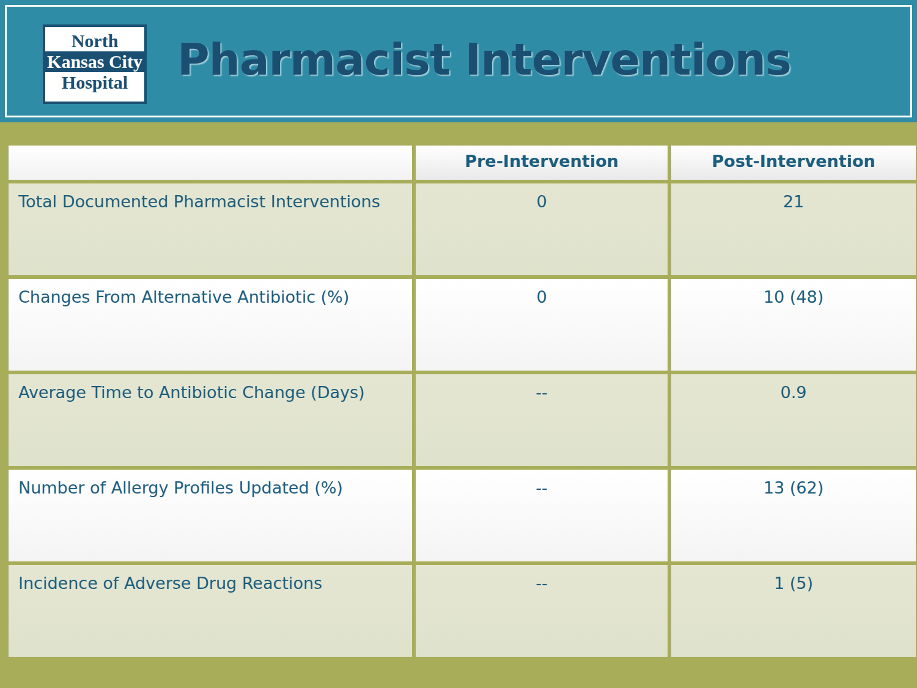North
Kansas City
Hospital
Pharmacist Interventions
| | Pre-Intervention | Post-Intervention |
| --- | --- | --- |
| Total Documented Pharmacist Interventions | 0 | 21 |
| Changes From Alternative Antibiotic (%) | 0 | 10 (48) |
| Average Time to Antibiotic Change (Days) | -- | 0.9 |
| Number of Allergy Profiles Updated (%) | -- | 13 (62) |
| Incidence of Adverse Drug Reactions | -- | 1 (5) |